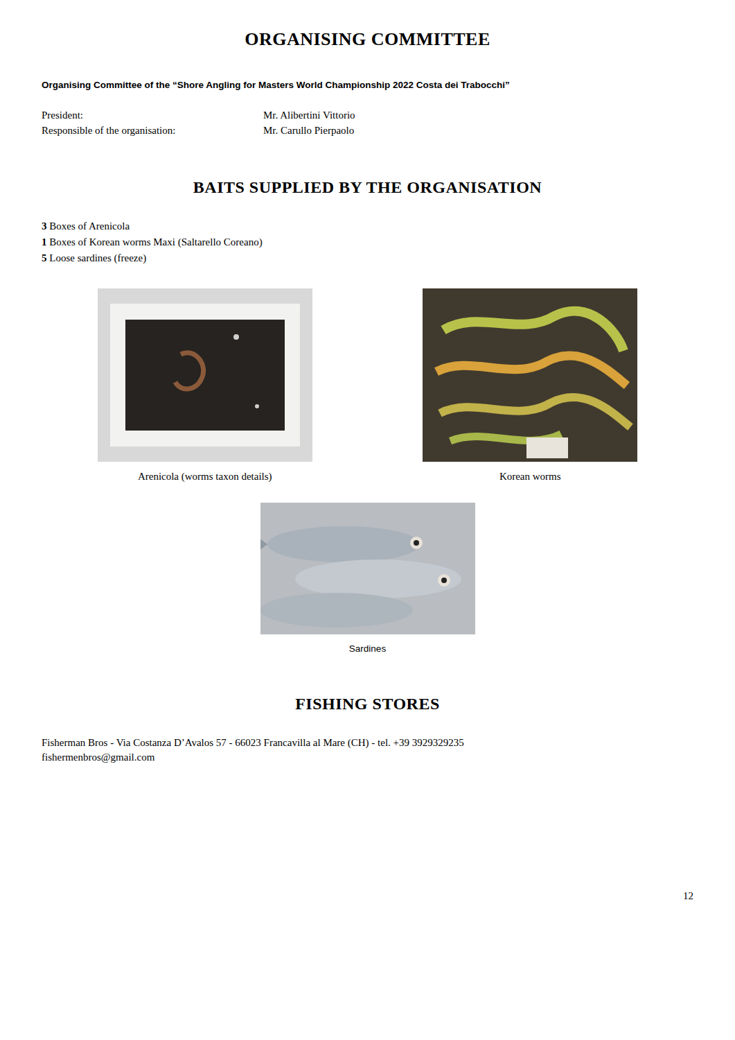ORGANISING COMMITTEE
Organising Committee of the “Shore Angling for Masters World Championship 2022 Costa dei Trabocchi”
| President: | Mr. Alibertini Vittorio |
| Responsible of the organisation: | Mr. Carullo Pierpaolo |
BAITS SUPPLIED BY THE ORGANISATION
3 Boxes of Arenicola
1 Boxes of Korean worms Maxi (Saltarello Coreano)
5 Loose sardines (freeze)
| Arenicola (worms taxon details) | Korean worms |
Sardines
FISHING STORES
Fisherman Bros - Via Costanza D’Avalos 57 - 66023 Francavilla al Mare (CH) - tel. +39 3929329235
fishermenbros@gmail.com
12